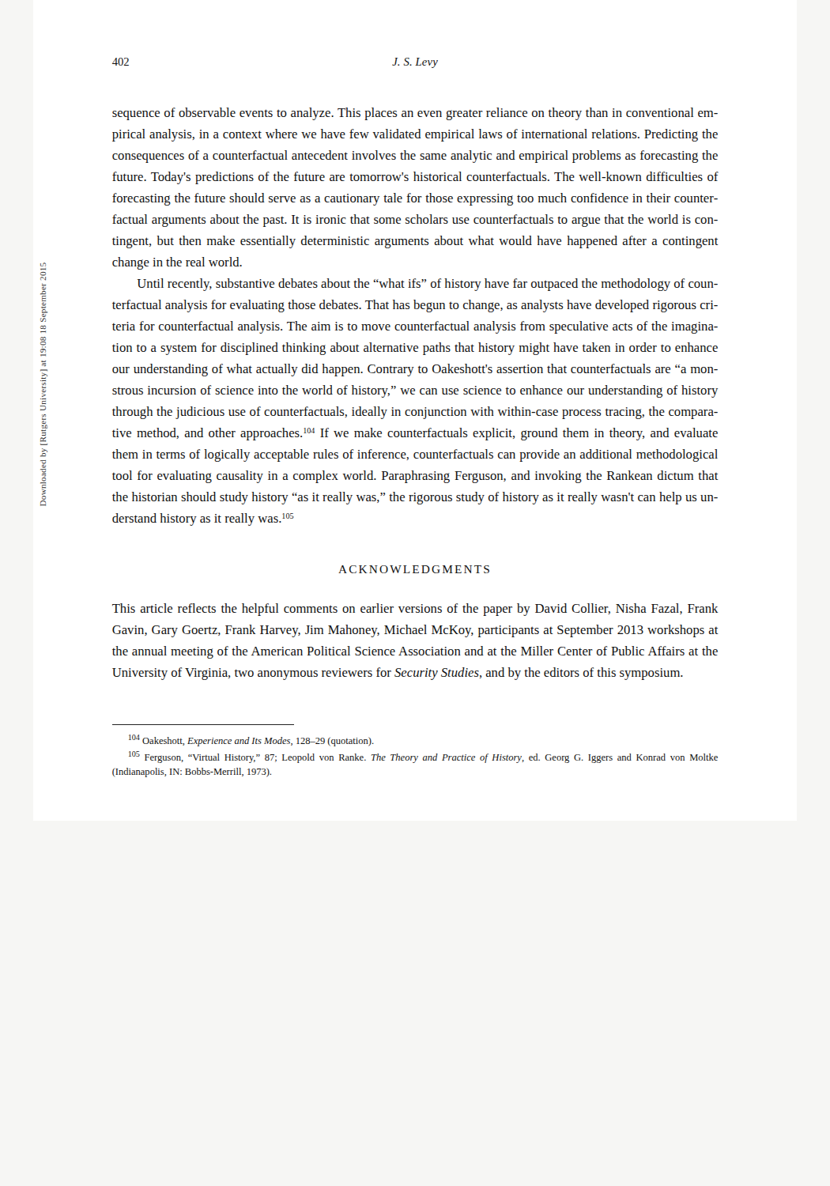Downloaded by [Rutgers University] at 19:08 18 September 2015
402
J. S. Levy
sequence of observable events to analyze. This places an even greater reliance on theory than in conventional empirical analysis, in a context where we have few validated empirical laws of international relations. Predicting the consequences of a counterfactual antecedent involves the same analytic and empirical problems as forecasting the future. Today's predictions of the future are tomorrow's historical counterfactuals. The well-known difficulties of forecasting the future should serve as a cautionary tale for those expressing too much confidence in their counterfactual arguments about the past. It is ironic that some scholars use counterfactuals to argue that the world is contingent, but then make essentially deterministic arguments about what would have happened after a contingent change in the real world.
Until recently, substantive debates about the “what ifs” of history have far outpaced the methodology of counterfactual analysis for evaluating those debates. That has begun to change, as analysts have developed rigorous criteria for counterfactual analysis. The aim is to move counterfactual analysis from speculative acts of the imagination to a system for disciplined thinking about alternative paths that history might have taken in order to enhance our understanding of what actually did happen. Contrary to Oakeshott's assertion that counterfactuals are “a monstrous incursion of science into the world of history,” we can use science to enhance our understanding of history through the judicious use of counterfactuals, ideally in conjunction with within-case process tracing, the comparative method, and other approaches.104 If we make counterfactuals explicit, ground them in theory, and evaluate them in terms of logically acceptable rules of inference, counterfactuals can provide an additional methodological tool for evaluating causality in a complex world. Paraphrasing Ferguson, and invoking the Rankean dictum that the historian should study history “as it really was,” the rigorous study of history as it really wasn't can help us understand history as it really was.105
ACKNOWLEDGMENTS
This article reflects the helpful comments on earlier versions of the paper by David Collier, Nisha Fazal, Frank Gavin, Gary Goertz, Frank Harvey, Jim Mahoney, Michael McKoy, participants at September 2013 workshops at the annual meeting of the American Political Science Association and at the Miller Center of Public Affairs at the University of Virginia, two anonymous reviewers for Security Studies, and by the editors of this symposium.
104 Oakeshott, Experience and Its Modes, 128–29 (quotation).
105 Ferguson, “Virtual History,” 87; Leopold von Ranke. The Theory and Practice of History, ed. Georg G. Iggers and Konrad von Moltke (Indianapolis, IN: Bobbs-Merrill, 1973).